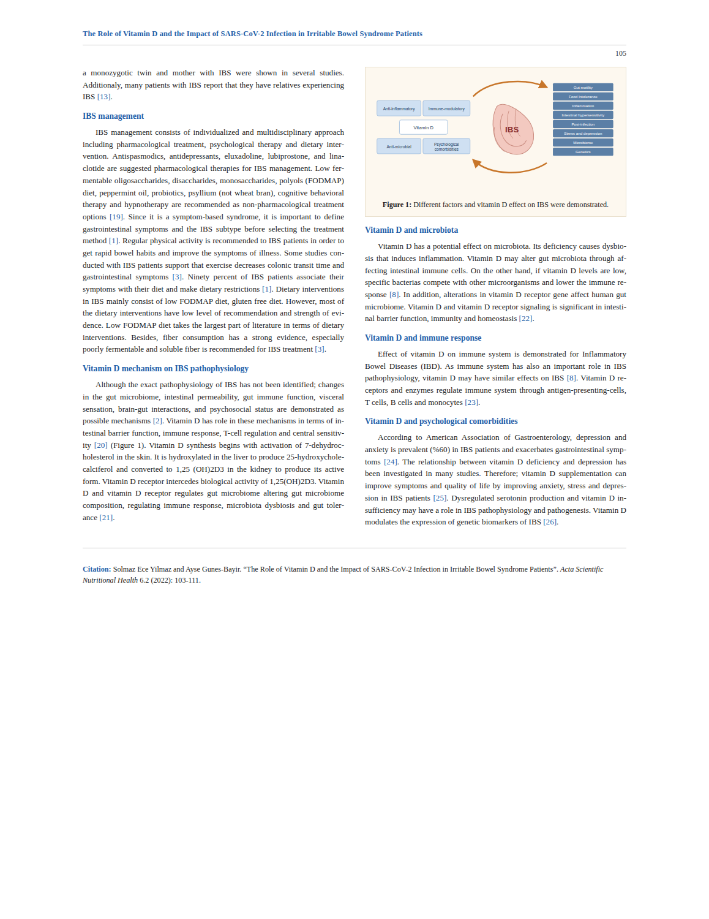The Role of Vitamin D and the Impact of SARS-CoV-2 Infection in Irritable Bowel Syndrome Patients
105
a monozygotic twin and mother with IBS were shown in several studies. Additionaly, many patients with IBS report that they have relatives experiencing IBS [13].
IBS management
IBS management consists of individualized and multidisciplinary approach including pharmacological treatment, psychological therapy and dietary intervention. Antispasmodics, antidepressants, eluxadoline, lubiprostone, and linaclotide are suggested pharmacological therapies for IBS management. Low fermentable oligosaccharides, disaccharides, monosaccharides, polyols (FODMAP) diet, peppermint oil, probiotics, psyllium (not wheat bran), cognitive behavioral therapy and hypnotherapy are recommended as non-pharmacological treatment options [19]. Since it is a symptom-based syndrome, it is important to define gastrointestinal symptoms and the IBS subtype before selecting the treatment method [1]. Regular physical activity is recommended to IBS patients in order to get rapid bowel habits and improve the symptoms of illness. Some studies conducted with IBS patients support that exercise decreases colonic transit time and gastrointestinal symptoms [3]. Ninety percent of IBS patients associate their symptoms with their diet and make dietary restrictions [1]. Dietary interventions in IBS mainly consist of low FODMAP diet, gluten free diet. However, most of the dietary interventions have low level of recommendation and strength of evidence. Low FODMAP diet takes the largest part of literature in terms of dietary interventions. Besides, fiber consumption has a strong evidence, especially poorly fermentable and soluble fiber is recommended for IBS treatment [3].
Vitamin D mechanism on IBS pathophysiology
Although the exact pathophysiology of IBS has not been identified; changes in the gut microbiome, intestinal permeability, gut immune function, visceral sensation, brain-gut interactions, and psychosocial status are demonstrated as possible mechanisms [2]. Vitamin D has role in these mechanisms in terms of intestinal barrier function, immune response, T-cell regulation and central sensitivity [20] (Figure 1). Vitamin D synthesis begins with activation of 7-dehydrocholesterol in the skin. It is hydroxylated in the liver to produce 25-hydroxycholecalciferol and converted to 1,25 (OH)2D3 in the kidney to produce its active form. Vitamin D receptor intercedes biological activity of 1,25(OH)2D3. Vitamin D and vitamin D receptor regulates gut microbiome altering gut microbiome composition, regulating immune response, microbiota dysbiosis and gut tolerance [21].
Anti-inflammatory Immune-modulatory Vitamin D Anti-microbial Psychological comorbidities IBS Gut motility Food Intolerance Inflammation Intestinal hypersensitivity Post-infection Stress and depression Microbiome Genetics
Figure 1: Different factors and vitamin D effect on IBS were demonstrated.
Vitamin D and microbiota
Vitamin D has a potential effect on microbiota. Its deficiency causes dysbiosis that induces inflammation. Vitamin D may alter gut microbiota through affecting intestinal immune cells. On the other hand, if vitamin D levels are low, specific bacterias compete with other microorganisms and lower the immune response [8]. In addition, alterations in vitamin D receptor gene affect human gut microbiome. Vitamin D and vitamin D receptor signaling is significant in intestinal barrier function, immunity and homeostasis [22].
Vitamin D and immune response
Effect of vitamin D on immune system is demonstrated for Inflammatory Bowel Diseases (IBD). As immune system has also an important role in IBS pathophysiology, vitamin D may have similar effects on IBS [8]. Vitamin D receptors and enzymes regulate immune system through antigen-presenting-cells, T cells, B cells and monocytes [23].
Vitamin D and psychological comorbidities
According to American Association of Gastroenterology, depression and anxiety is prevalent (%60) in IBS patients and exacerbates gastrointestinal symptoms [24]. The relationship between vitamin D deficiency and depression has been investigated in many studies. Therefore; vitamin D supplementation can improve symptoms and quality of life by improving anxiety, stress and depression in IBS patients [25]. Dysregulated serotonin production and vitamin D insufficiency may have a role in IBS pathophysiology and pathogenesis. Vitamin D modulates the expression of genetic biomarkers of IBS [26].
Citation: Solmaz Ece Yilmaz and Ayse Gunes-Bayir. “The Role of Vitamin D and the Impact of SARS-CoV-2 Infection in Irritable Bowel Syndrome Patients”. Acta Scientific Nutritional Health 6.2 (2022): 103-111.